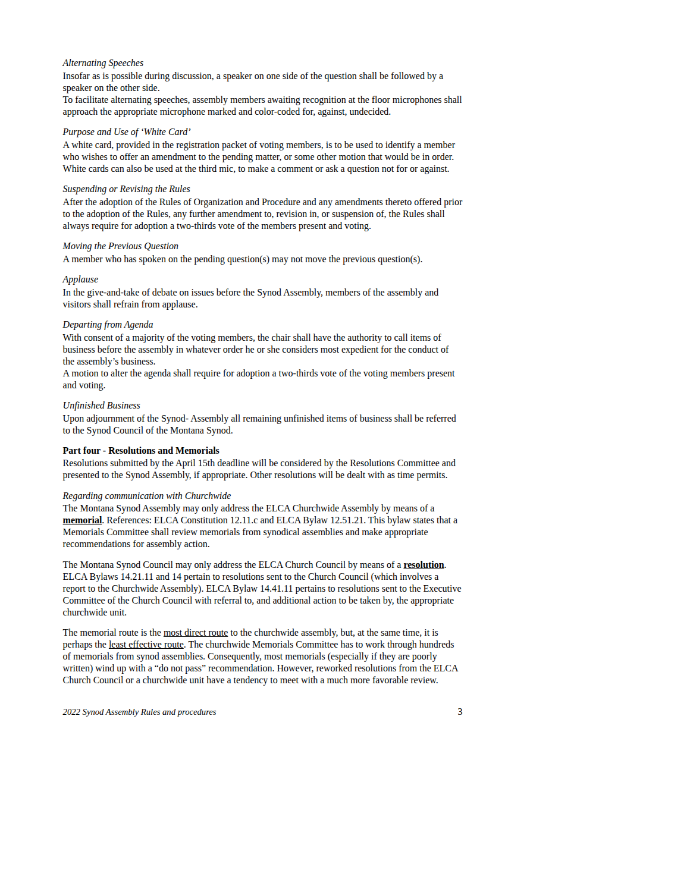Alternating Speeches
Insofar as is possible during discussion, a speaker on one side of the question shall be followed by a speaker on the other side.
To facilitate alternating speeches, assembly members awaiting recognition at the floor microphones shall approach the appropriate microphone marked and color-coded for, against, undecided.
Purpose and Use of ‘White Card’
A white card, provided in the registration packet of voting members, is to be used to identify a member who wishes to offer an amendment to the pending matter, or some other motion that would be in order. White cards can also be used at the third mic, to make a comment or ask a question not for or against.
Suspending or Revising the Rules
After the adoption of the Rules of Organization and Procedure and any amendments thereto offered prior to the adoption of the Rules, any further amendment to, revision in, or suspension of, the Rules shall always require for adoption a two-thirds vote of the members present and voting.
Moving the Previous Question
A member who has spoken on the pending question(s) may not move the previous question(s).
Applause
In the give-and-take of debate on issues before the Synod Assembly, members of the assembly and visitors shall refrain from applause.
Departing from Agenda
With consent of a majority of the voting members, the chair shall have the authority to call items of business before the assembly in whatever order he or she considers most expedient for the conduct of the assembly’s business.
A motion to alter the agenda shall require for adoption a two-thirds vote of the voting members present and voting.
Unfinished Business
Upon adjournment of the Synod- Assembly all remaining unfinished items of business shall be referred to the Synod Council of the Montana Synod.
Part four - Resolutions and Memorials
Resolutions submitted by the April 15th deadline will be considered by the Resolutions Committee and presented to the Synod Assembly, if appropriate. Other resolutions will be dealt with as time permits.
Regarding communication with Churchwide
The Montana Synod Assembly may only address the ELCA Churchwide Assembly by means of a memorial. References: ELCA Constitution 12.11.c and ELCA Bylaw 12.51.21. This bylaw states that a Memorials Committee shall review memorials from synodical assemblies and make appropriate recommendations for assembly action.
The Montana Synod Council may only address the ELCA Church Council by means of a resolution. ELCA Bylaws 14.21.11 and 14 pertain to resolutions sent to the Church Council (which involves a report to the Churchwide Assembly). ELCA Bylaw 14.41.11 pertains to resolutions sent to the Executive Committee of the Church Council with referral to, and additional action to be taken by, the appropriate churchwide unit.
The memorial route is the most direct route to the churchwide assembly, but, at the same time, it is perhaps the least effective route. The churchwide Memorials Committee has to work through hundreds of memorials from synod assemblies. Consequently, most memorials (especially if they are poorly written) wind up with a “do not pass” recommendation. However, reworked resolutions from the ELCA Church Council or a churchwide unit have a tendency to meet with a much more favorable review.
2022 Synod Assembly Rules and procedures 3